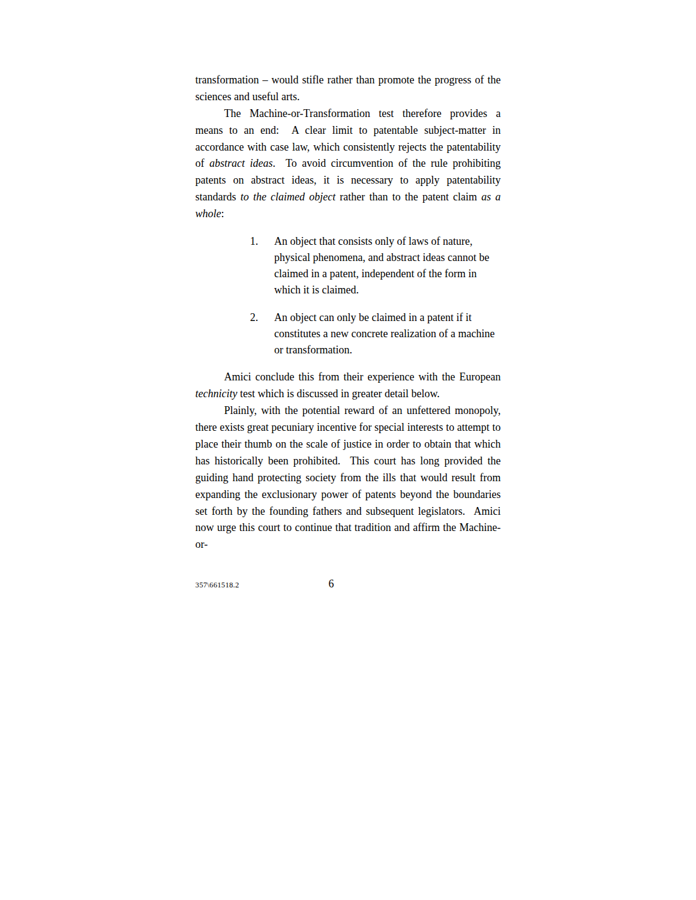transformation – would stifle rather than promote the progress of the sciences and useful arts.
The Machine-or-Transformation test therefore provides a means to an end: A clear limit to patentable subject-matter in accordance with case law, which consistently rejects the patentability of abstract ideas. To avoid circumvention of the rule prohibiting patents on abstract ideas, it is necessary to apply patentability standards to the claimed object rather than to the patent claim as a whole:
1. An object that consists only of laws of nature, physical phenomena, and abstract ideas cannot be claimed in a patent, independent of the form in which it is claimed.
2. An object can only be claimed in a patent if it constitutes a new concrete realization of a machine or transformation.
Amici conclude this from their experience with the European technicity test which is discussed in greater detail below.
Plainly, with the potential reward of an unfettered monopoly, there exists great pecuniary incentive for special interests to attempt to place their thumb on the scale of justice in order to obtain that which has historically been prohibited. This court has long provided the guiding hand protecting society from the ills that would result from expanding the exclusionary power of patents beyond the boundaries set forth by the founding fathers and subsequent legislators. Amici now urge this court to continue that tradition and affirm the Machine-or-
357\661518.2 6